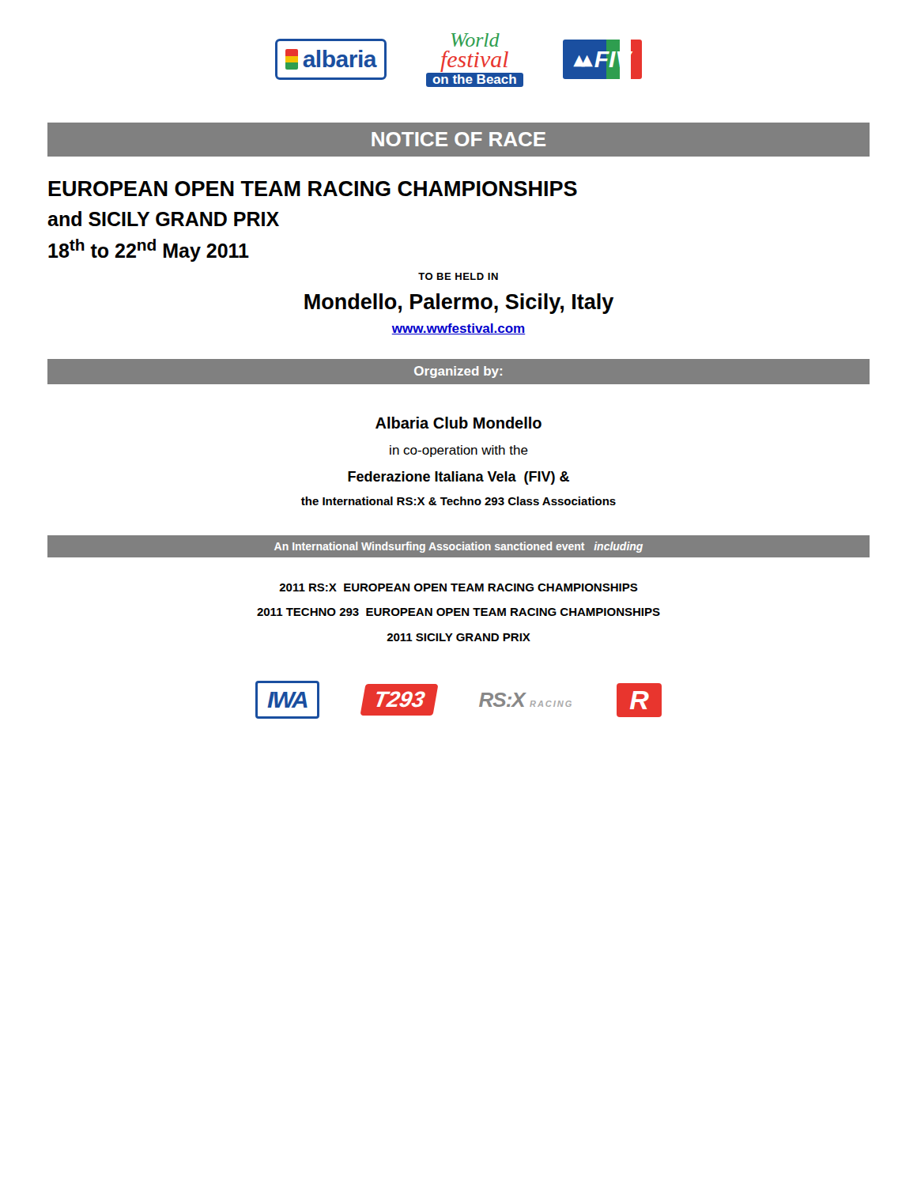albaria
World
festival
on the Beach
▴▴ FIV
NOTICE OF RACE
EUROPEAN OPEN TEAM RACING CHAMPIONSHIPS
and SICILY GRAND PRIX
18th to 22nd May 2011
TO BE HELD IN
Mondello, Palermo, Sicily, Italy
www.wwfestival.com
Organized by:
Albaria Club Mondello
in co-operation with the
Federazione Italiana Vela (FIV) &
the International RS:X & Techno 293 Class Associations
An International Windsurfing Association sanctioned event including
2011 RS:X EUROPEAN OPEN TEAM RACING CHAMPIONSHIPS
2011 TECHNO 293 EUROPEAN OPEN TEAM RACING CHAMPIONSHIPS
2011 SICILY GRAND PRIX
IWA
T293
RS:X RACING
R